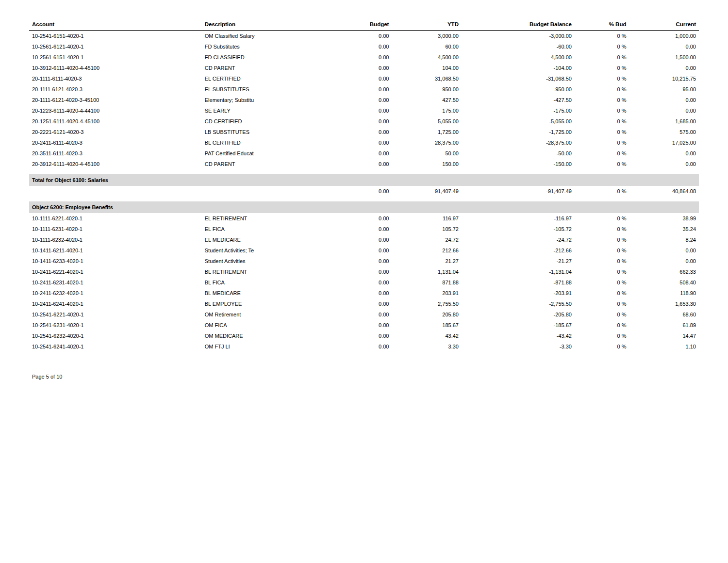| Account | Description | Budget | YTD | Budget Balance | % Bud | Current |
| --- | --- | --- | --- | --- | --- | --- |
| 10-2541-6151-4020-1 | OM Classified Salary | 0.00 | 3,000.00 | -3,000.00 | 0 % | 1,000.00 |
| 10-2561-6121-4020-1 | FD Substitutes | 0.00 | 60.00 | -60.00 | 0 % | 0.00 |
| 10-2561-6151-4020-1 | FD CLASSIFIED | 0.00 | 4,500.00 | -4,500.00 | 0 % | 1,500.00 |
| 10-3912-6111-4020-4-45100 | CD PARENT | 0.00 | 104.00 | -104.00 | 0 % | 0.00 |
| 20-1111-6111-4020-3 | EL CERTIFIED | 0.00 | 31,068.50 | -31,068.50 | 0 % | 10,215.75 |
| 20-1111-6121-4020-3 | EL SUBSTITUTES | 0.00 | 950.00 | -950.00 | 0 % | 95.00 |
| 20-1111-6121-4020-3-45100 | Elementary; Substitu | 0.00 | 427.50 | -427.50 | 0 % | 0.00 |
| 20-1223-6111-4020-4-44100 | SE EARLY | 0.00 | 175.00 | -175.00 | 0 % | 0.00 |
| 20-1251-6111-4020-4-45100 | CD CERTIFIED | 0.00 | 5,055.00 | -5,055.00 | 0 % | 1,685.00 |
| 20-2221-6121-4020-3 | LB SUBSTITUTES | 0.00 | 1,725.00 | -1,725.00 | 0 % | 575.00 |
| 20-2411-6111-4020-3 | BL CERTIFIED | 0.00 | 28,375.00 | -28,375.00 | 0 % | 17,025.00 |
| 20-3511-6111-4020-3 | PAT Certified Educat | 0.00 | 50.00 | -50.00 | 0 % | 0.00 |
| 20-3912-6111-4020-4-45100 | CD PARENT | 0.00 | 150.00 | -150.00 | 0 % | 0.00 |
| Total for Object 6100: Salaries |
| | | 0.00 | 91,407.49 | -91,407.49 | 0 % | 40,864.08 |
| Object 6200: Employee Benefits |
| 10-1111-6221-4020-1 | EL RETIREMENT | 0.00 | 116.97 | -116.97 | 0 % | 38.99 |
| 10-1111-6231-4020-1 | EL FICA | 0.00 | 105.72 | -105.72 | 0 % | 35.24 |
| 10-1111-6232-4020-1 | EL MEDICARE | 0.00 | 24.72 | -24.72 | 0 % | 8.24 |
| 10-1411-6211-4020-1 | Student Activities; Te | 0.00 | 212.66 | -212.66 | 0 % | 0.00 |
| 10-1411-6233-4020-1 | Student Activities | 0.00 | 21.27 | -21.27 | 0 % | 0.00 |
| 10-2411-6221-4020-1 | BL RETIREMENT | 0.00 | 1,131.04 | -1,131.04 | 0 % | 662.33 |
| 10-2411-6231-4020-1 | BL FICA | 0.00 | 871.88 | -871.88 | 0 % | 508.40 |
| 10-2411-6232-4020-1 | BL MEDICARE | 0.00 | 203.91 | -203.91 | 0 % | 118.90 |
| 10-2411-6241-4020-1 | BL EMPLOYEE | 0.00 | 2,755.50 | -2,755.50 | 0 % | 1,653.30 |
| 10-2541-6221-4020-1 | OM Retirement | 0.00 | 205.80 | -205.80 | 0 % | 68.60 |
| 10-2541-6231-4020-1 | OM FICA | 0.00 | 185.67 | -185.67 | 0 % | 61.89 |
| 10-2541-6232-4020-1 | OM MEDICARE | 0.00 | 43.42 | -43.42 | 0 % | 14.47 |
| 10-2541-6241-4020-1 | OM FTJ LI | 0.00 | 3.30 | -3.30 | 0 % | 1.10 |
Page 5 of 10